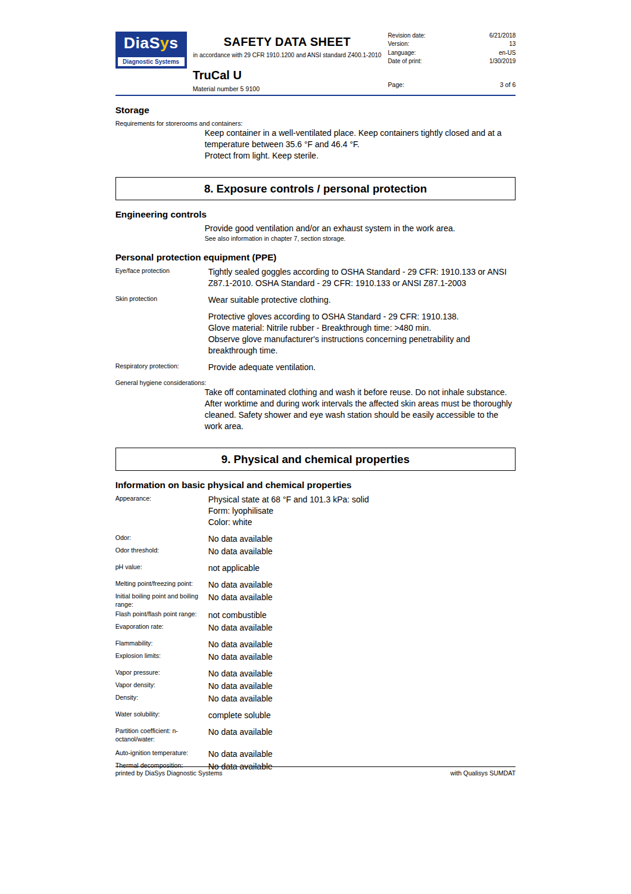DiaSys
Diagnostic Systems
SAFETY DATA SHEET
in accordance with 29 CFR 1910.1200 and ANSI standard Z400.1-2010
TruCal U
Material number 5 9100
| Revision date: | 6/21/2018 |
| Version: | 13 |
| Language: | en-US |
| Date of print: | 1/30/2019 |
Page: 3 of 6
Storage
Requirements for storerooms and containers:
Keep container in a well-ventilated place. Keep containers tightly closed and at a temperature between 35.6 °F and 46.4 °F.
Protect from light. Keep sterile.
8. Exposure controls / personal protection
Engineering controls
Provide good ventilation and/or an exhaust system in the work area.
See also information in chapter 7, section storage.
Personal protection equipment (PPE)
| Eye/face protection | Tightly sealed goggles according to OSHA Standard - 29 CFR: 1910.133 or ANSI Z87.1-2010. OSHA Standard - 29 CFR: 1910.133 or ANSI Z87.1-2003 |
| Skin protection | Wear suitable protective clothing. |
| | Protective gloves according to OSHA Standard - 29 CFR: 1910.138. Glove material: Nitrile rubber - Breakthrough time: >480 min. Observe glove manufacturer's instructions concerning penetrability and breakthrough time. |
| Respiratory protection: | Provide adequate ventilation. |
General hygiene considerations:
Take off contaminated clothing and wash it before reuse. Do not inhale substance. After worktime and during work intervals the affected skin areas must be thoroughly cleaned. Safety shower and eye wash station should be easily accessible to the work area.
9. Physical and chemical properties
Information on basic physical and chemical properties
| Appearance: | Physical state at 68 °F and 101.3 kPa: solid Form: lyophilisate Color: white |
| Odor: | No data available |
| Odor threshold: | No data available |
| pH value: | not applicable |
| Melting point/freezing point: | No data available |
| Initial boiling point and boiling range: | No data available |
| Flash point/flash point range: | not combustible |
| Evaporation rate: | No data available |
| Flammability: | No data available |
| Explosion limits: | No data available |
| Vapor pressure: | No data available |
| Vapor density: | No data available |
| Density: | No data available |
| Water solubility: | complete soluble |
| Partition coefficient: n-octanol/water: | No data available |
| Auto-ignition temperature: | No data available |
| Thermal decomposition: | No data available |
printed by DiaSys Diagnostic Systems with Qualisys SUMDAT